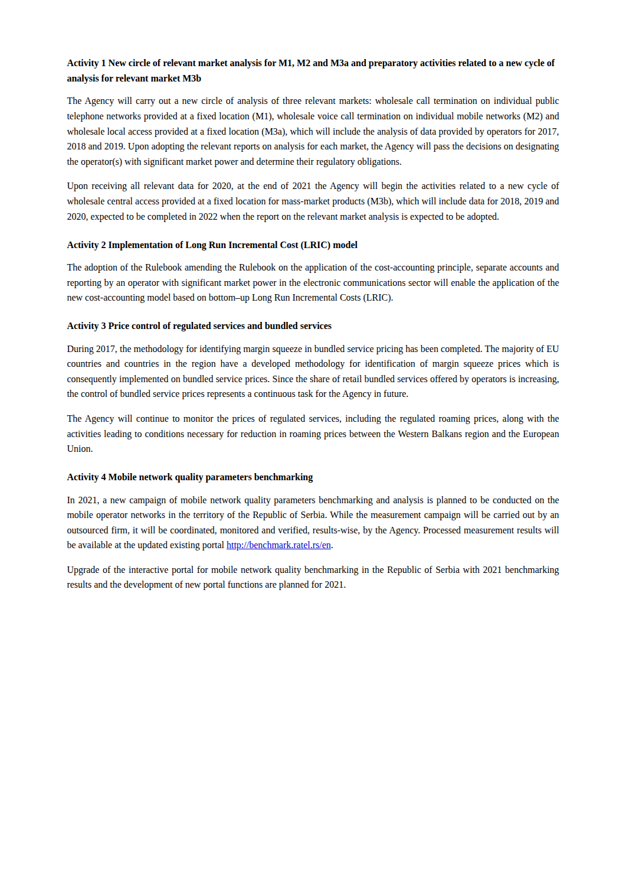Activity 1 New circle of relevant market analysis for M1, M2 and M3a and preparatory activities related to a new cycle of analysis for relevant market M3b
The Agency will carry out a new circle of analysis of three relevant markets: wholesale call termination on individual public telephone networks provided at a fixed location (M1), wholesale voice call termination on individual mobile networks (M2) and wholesale local access provided at a fixed location (M3a), which will include the analysis of data provided by operators for 2017, 2018 and 2019. Upon adopting the relevant reports on analysis for each market, the Agency will pass the decisions on designating the operator(s) with significant market power and determine their regulatory obligations.
Upon receiving all relevant data for 2020, at the end of 2021 the Agency will begin the activities related to a new cycle of wholesale central access provided at a fixed location for mass-market products (M3b), which will include data for 2018, 2019 and 2020, expected to be completed in 2022 when the report on the relevant market analysis is expected to be adopted.
Activity 2 Implementation of Long Run Incremental Cost (LRIC) model
The adoption of the Rulebook amending the Rulebook on the application of the cost-accounting principle, separate accounts and reporting by an operator with significant market power in the electronic communications sector will enable the application of the new cost-accounting model based on bottom–up Long Run Incremental Costs (LRIC).
Activity 3 Price control of regulated services and bundled services
During 2017, the methodology for identifying margin squeeze in bundled service pricing has been completed. The majority of EU countries and countries in the region have a developed methodology for identification of margin squeeze prices which is consequently implemented on bundled service prices. Since the share of retail bundled services offered by operators is increasing, the control of bundled service prices represents a continuous task for the Agency in future.
The Agency will continue to monitor the prices of regulated services, including the regulated roaming prices, along with the activities leading to conditions necessary for reduction in roaming prices between the Western Balkans region and the European Union.
Activity 4 Mobile network quality parameters benchmarking
In 2021, a new campaign of mobile network quality parameters benchmarking and analysis is planned to be conducted on the mobile operator networks in the territory of the Republic of Serbia. While the measurement campaign will be carried out by an outsourced firm, it will be coordinated, monitored and verified, results-wise, by the Agency. Processed measurement results will be available at the updated existing portal http://benchmark.ratel.rs/en.
Upgrade of the interactive portal for mobile network quality benchmarking in the Republic of Serbia with 2021 benchmarking results and the development of new portal functions are planned for 2021.